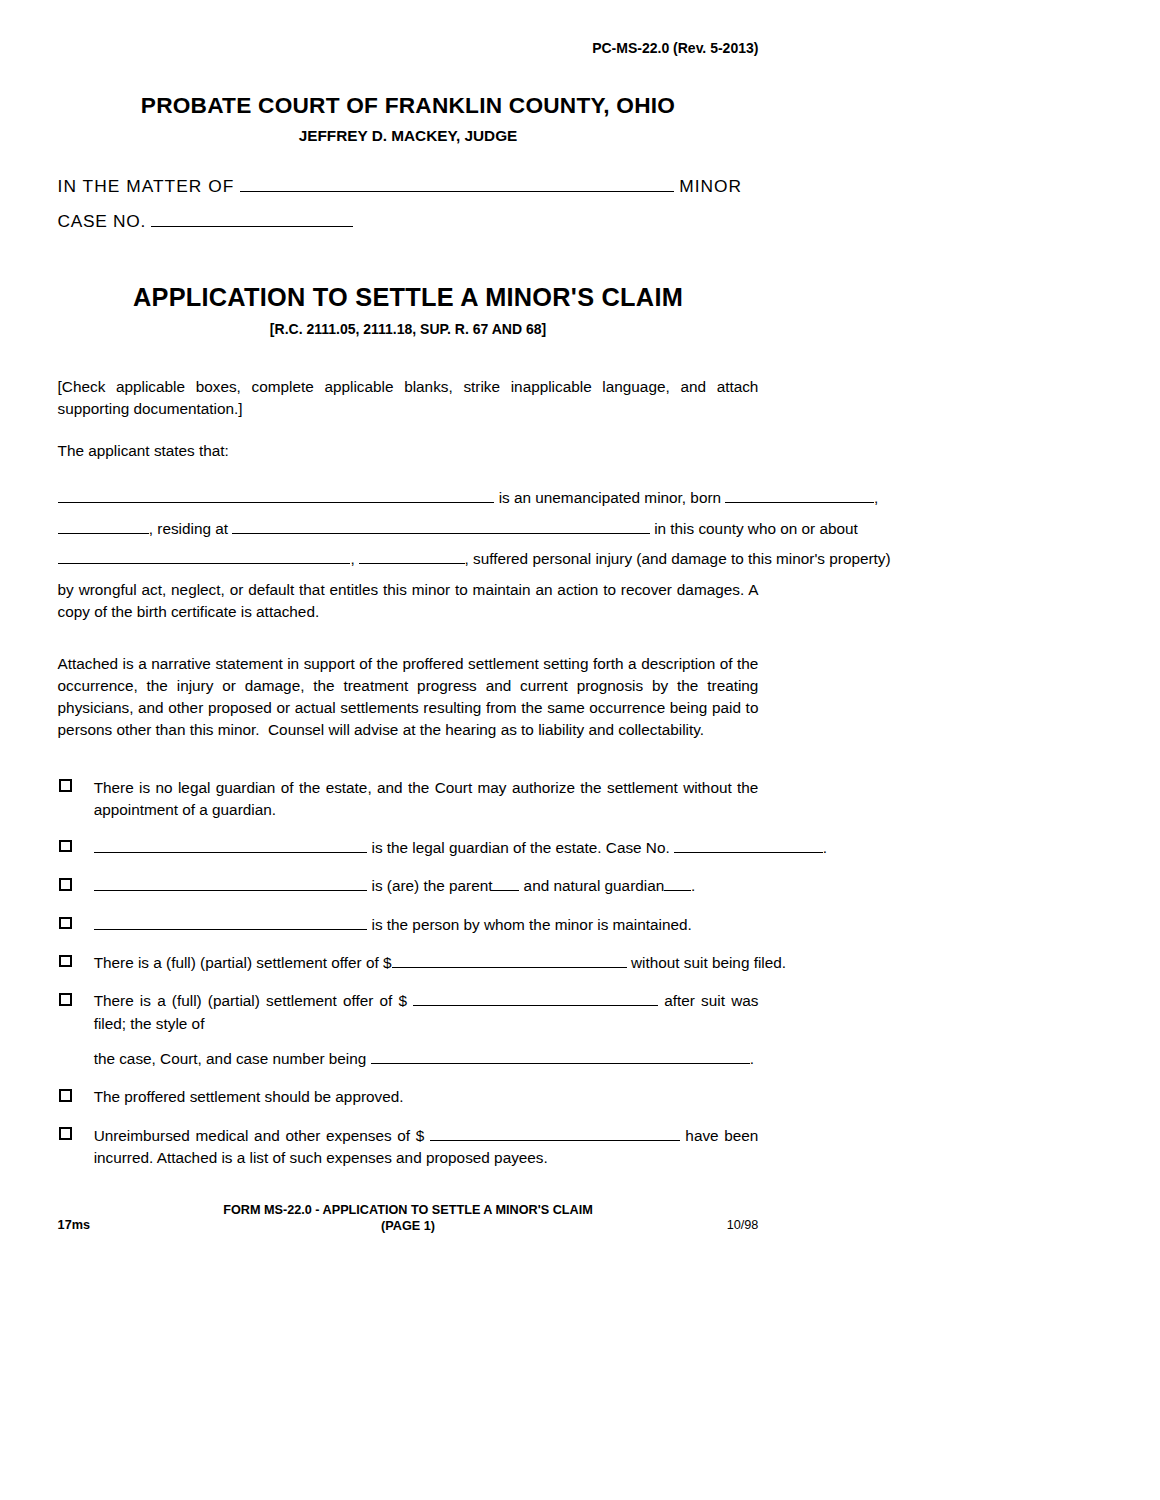PC-MS-22.0 (Rev. 5-2013)
PROBATE COURT OF FRANKLIN COUNTY, OHIO
JEFFREY D. MACKEY, JUDGE
IN THE MATTER OF MINOR
CASE NO.
APPLICATION TO SETTLE A MINOR'S CLAIM
[R.C. 2111.05, 2111.18, SUP. R. 67 AND 68]
[Check applicable boxes, complete applicable blanks, strike inapplicable language, and attach supporting documentation.]
The applicant states that:
is an unemancipated minor, born ,
, residing at in this county who on or about
, , suffered personal injury (and damage to this minor's property)
by wrongful act, neglect, or default that entitles this minor to maintain an action to recover damages. A copy of the birth certificate is attached.
Attached is a narrative statement in support of the proffered settlement setting forth a description of the occurrence, the injury or damage, the treatment progress and current prognosis by the treating physicians, and other proposed or actual settlements resulting from the same occurrence being paid to persons other than this minor. Counsel will advise at the hearing as to liability and collectability.
There is no legal guardian of the estate, and the Court may authorize the settlement without the appointment of a guardian.
is the legal guardian of the estate. Case No. .
is (are) the parent and natural guardian .
is the person by whom the minor is maintained.
There is a (full) (partial) settlement offer of $ without suit being filed.
There is a (full) (partial) settlement offer of $ after suit was filed; the style of the case, Court, and case number being .
The proffered settlement should be approved.
Unreimbursed medical and other expenses of $ have been incurred. Attached is a list of such expenses and proposed payees.
17ms
FORM MS-22.0 - APPLICATION TO SETTLE A MINOR'S CLAIM
(PAGE 1)
10/98